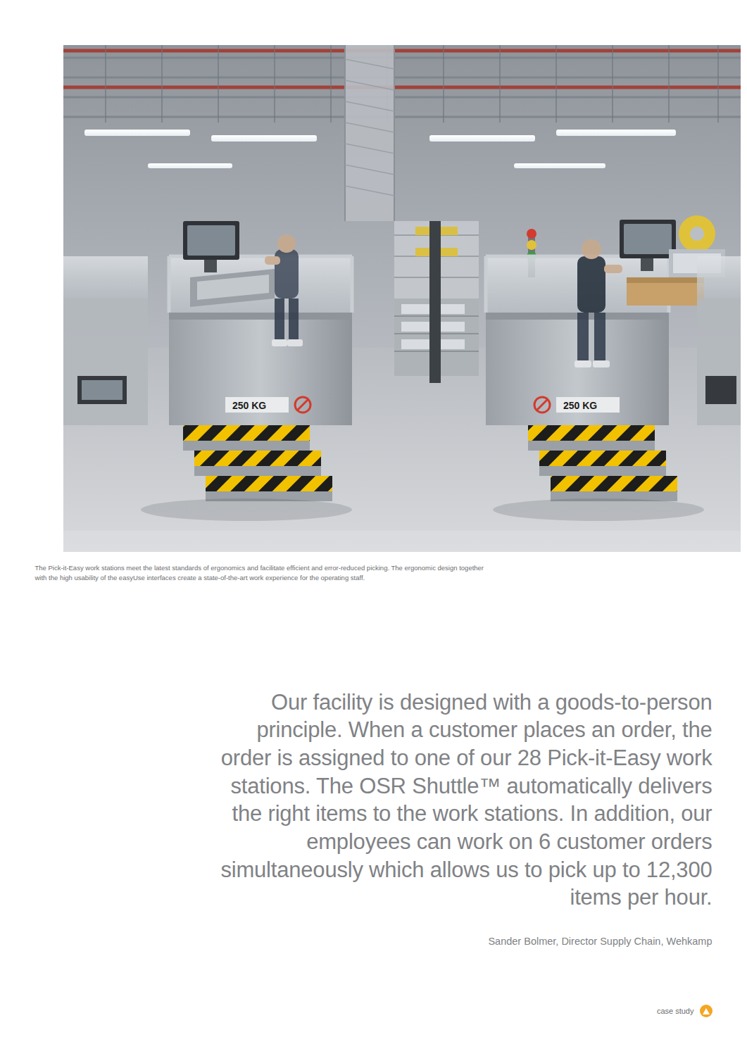250 KG 250 KG
The Pick-it-Easy work stations meet the latest standards of ergonomics and facilitate efficient and error-reduced picking. The ergonomic design together with the high usability of the easyUse interfaces create a state-of-the-art work experience for the operating staff.
Our facility is designed with a goods-to-person principle. When a customer places an order, the order is assigned to one of our 28 Pick-it-Easy work stations. The OSR Shuttle™ automatically delivers the right items to the work stations. In addition, our employees can work on 6 customer orders simultaneously which allows us to pick up to 12,300 items per hour.
Sander Bolmer, Director Supply Chain, Wehkamp
case study